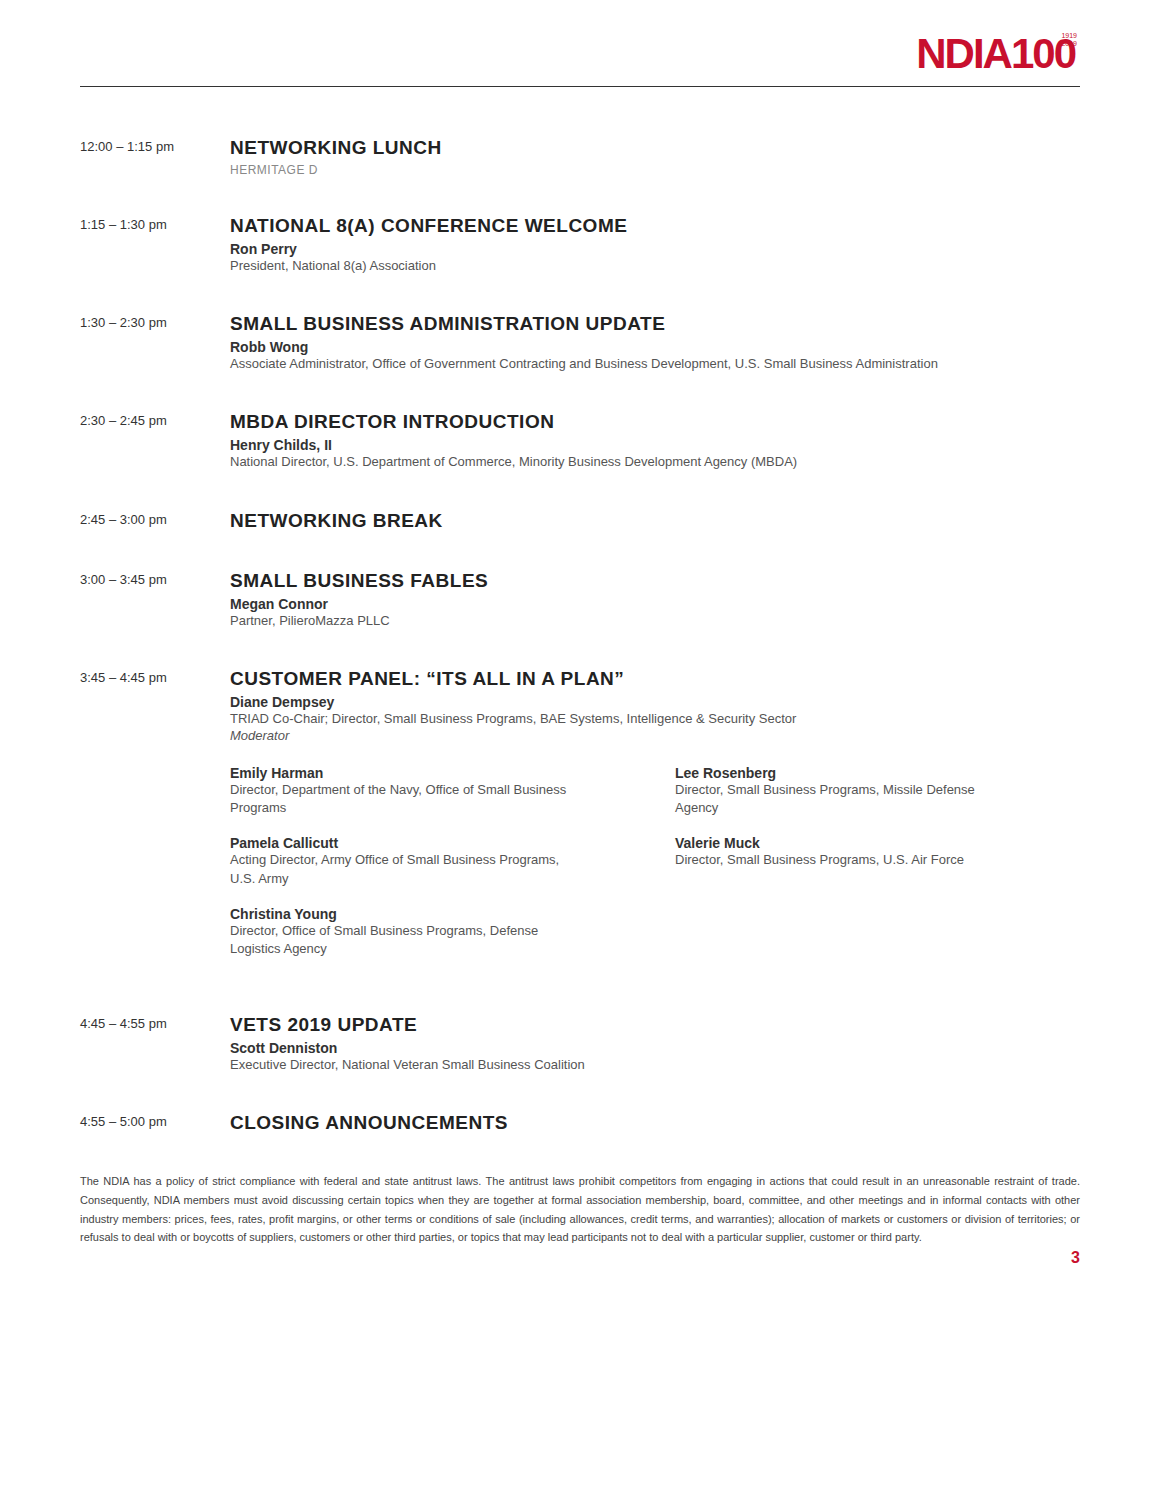NDIA1001919
2019
12:00 – 1:15 pm
NETWORKING LUNCH
HERMITAGE D
1:15 – 1:30 pm
NATIONAL 8(A) CONFERENCE WELCOME
Ron Perry
President, National 8(a) Association
1:30 – 2:30 pm
SMALL BUSINESS ADMINISTRATION UPDATE
Robb Wong
Associate Administrator, Office of Government Contracting and Business Development, U.S. Small Business Administration
2:30 – 2:45 pm
MBDA DIRECTOR INTRODUCTION
Henry Childs, II
National Director, U.S. Department of Commerce, Minority Business Development Agency (MBDA)
2:45 – 3:00 pm
NETWORKING BREAK
3:00 – 3:45 pm
SMALL BUSINESS FABLES
Megan Connor
Partner, PilieroMazza PLLC
3:45 – 4:45 pm
CUSTOMER PANEL: “ITS ALL IN A PLAN”
Diane Dempsey
TRIAD Co-Chair; Director, Small Business Programs, BAE Systems, Intelligence & Security Sector
Moderator
Emily Harman
Director, Department of the Navy, Office of Small Business Programs
Lee Rosenberg
Director, Small Business Programs, Missile Defense Agency
Pamela Callicutt
Acting Director, Army Office of Small Business Programs, U.S. Army
Valerie Muck
Director, Small Business Programs, U.S. Air Force
Christina Young
Director, Office of Small Business Programs, Defense Logistics Agency
4:45 – 4:55 pm
VETS 2019 UPDATE
Scott Denniston
Executive Director, National Veteran Small Business Coalition
4:55 – 5:00 pm
CLOSING ANNOUNCEMENTS
The NDIA has a policy of strict compliance with federal and state antitrust laws. The antitrust laws prohibit competitors from engaging in actions that could result in an unreasonable restraint of trade. Consequently, NDIA members must avoid discussing certain topics when they are together at formal association membership, board, committee, and other meetings and in informal contacts with other industry members: prices, fees, rates, profit margins, or other terms or conditions of sale (including allowances, credit terms, and warranties); allocation of markets or customers or division of territories; or refusals to deal with or boycotts of suppliers, customers or other third parties, or topics that may lead participants not to deal with a particular supplier, customer or third party.
3